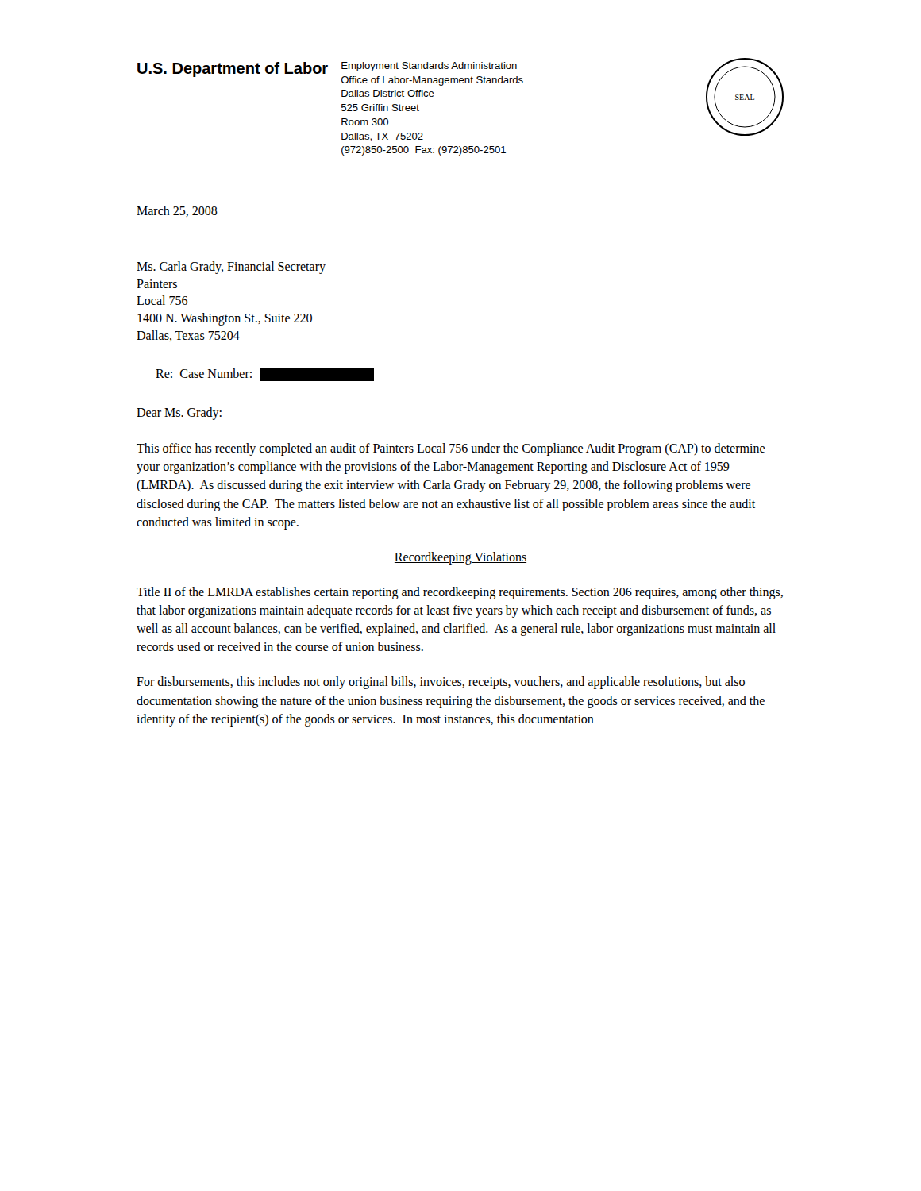U.S. Department of Labor
Employment Standards Administration
Office of Labor-Management Standards
Dallas District Office
525 Griffin Street
Room 300
Dallas, TX 75202
(972)850-2500 Fax: (972)850-2501
March 25, 2008
Ms. Carla Grady, Financial Secretary
Painters
Local 756
1400 N. Washington St., Suite 220
Dallas, Texas 75204
Re: Case Number:
Dear Ms. Grady:
This office has recently completed an audit of Painters Local 756 under the Compliance Audit Program (CAP) to determine your organization’s compliance with the provisions of the Labor-Management Reporting and Disclosure Act of 1959 (LMRDA). As discussed during the exit interview with Carla Grady on February 29, 2008, the following problems were disclosed during the CAP. The matters listed below are not an exhaustive list of all possible problem areas since the audit conducted was limited in scope.
Recordkeeping Violations
Title II of the LMRDA establishes certain reporting and recordkeeping requirements. Section 206 requires, among other things, that labor organizations maintain adequate records for at least five years by which each receipt and disbursement of funds, as well as all account balances, can be verified, explained, and clarified. As a general rule, labor organizations must maintain all records used or received in the course of union business.
For disbursements, this includes not only original bills, invoices, receipts, vouchers, and applicable resolutions, but also documentation showing the nature of the union business requiring the disbursement, the goods or services received, and the identity of the recipient(s) of the goods or services. In most instances, this documentation